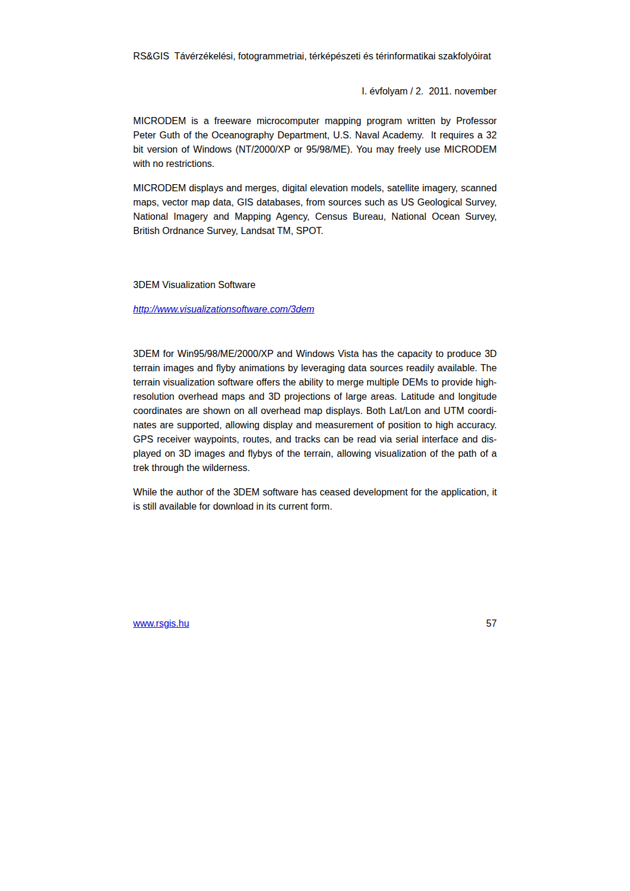RS&GIS Távérzékelési, fotogrammetriai, térképészeti és térinformatikai szakfolyóirat
I. évfolyam / 2. 2011. november
MICRODEM is a freeware microcomputer mapping program written by Professor Peter Guth of the Oceanography Department, U.S. Naval Academy. It requires a 32 bit version of Windows (NT/2000/XP or 95/98/ME). You may freely use MICRODEM with no restrictions.
MICRODEM displays and merges, digital elevation models, satellite imagery, scanned maps, vector map data, GIS databases, from sources such as US Geological Survey, National Imagery and Mapping Agency, Census Bureau, National Ocean Survey, British Ordnance Survey, Landsat TM, SPOT.
3DEM Visualization Software
http://www.visualizationsoftware.com/3dem
3DEM for Win95/98/ME/2000/XP and Windows Vista has the capacity to produce 3D terrain images and flyby animations by leveraging data sources readily available. The terrain visualization software offers the ability to merge multiple DEMs to provide high-resolution overhead maps and 3D projections of large areas. Latitude and longitude coordinates are shown on all overhead map displays. Both Lat/Lon and UTM coordinates are supported, allowing display and measurement of position to high accuracy. GPS receiver waypoints, routes, and tracks can be read via serial interface and displayed on 3D images and flybys of the terrain, allowing visualization of the path of a trek through the wilderness.
While the author of the 3DEM software has ceased development for the application, it is still available for download in its current form.
www.rsgis.hu 57